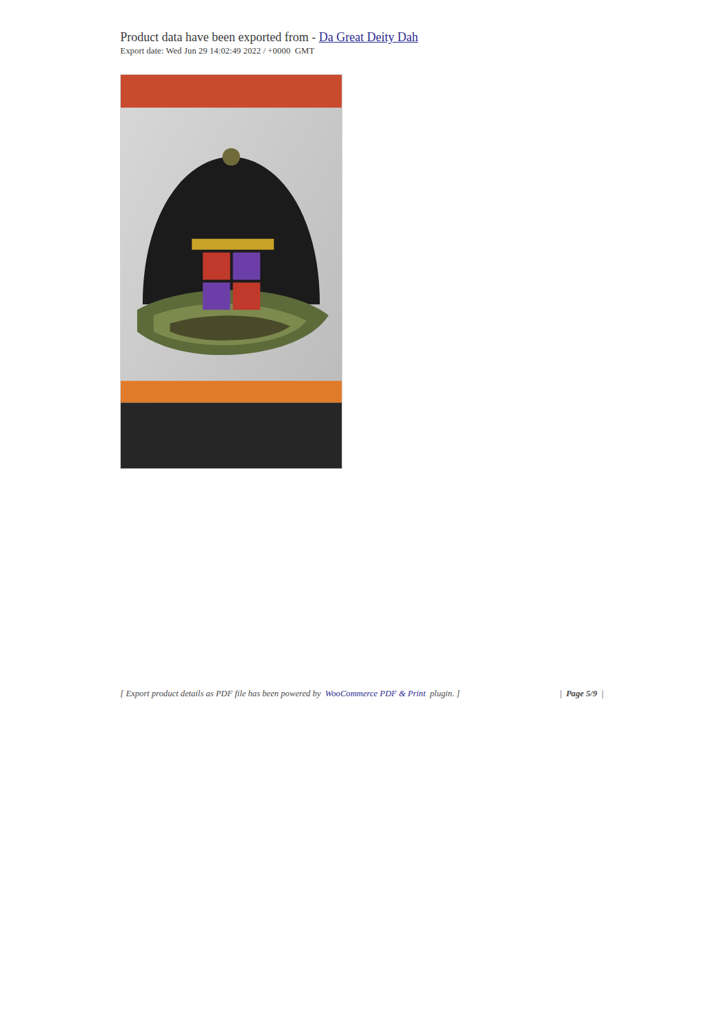Product data have been exported from - Da Great Deity Dah
Export date: Wed Jun 29 14:02:49 2022 / +0000 GMT
[ Export product details as PDF file has been powered by WooCommerce PDF & Print plugin. ]
|Page 5/9|